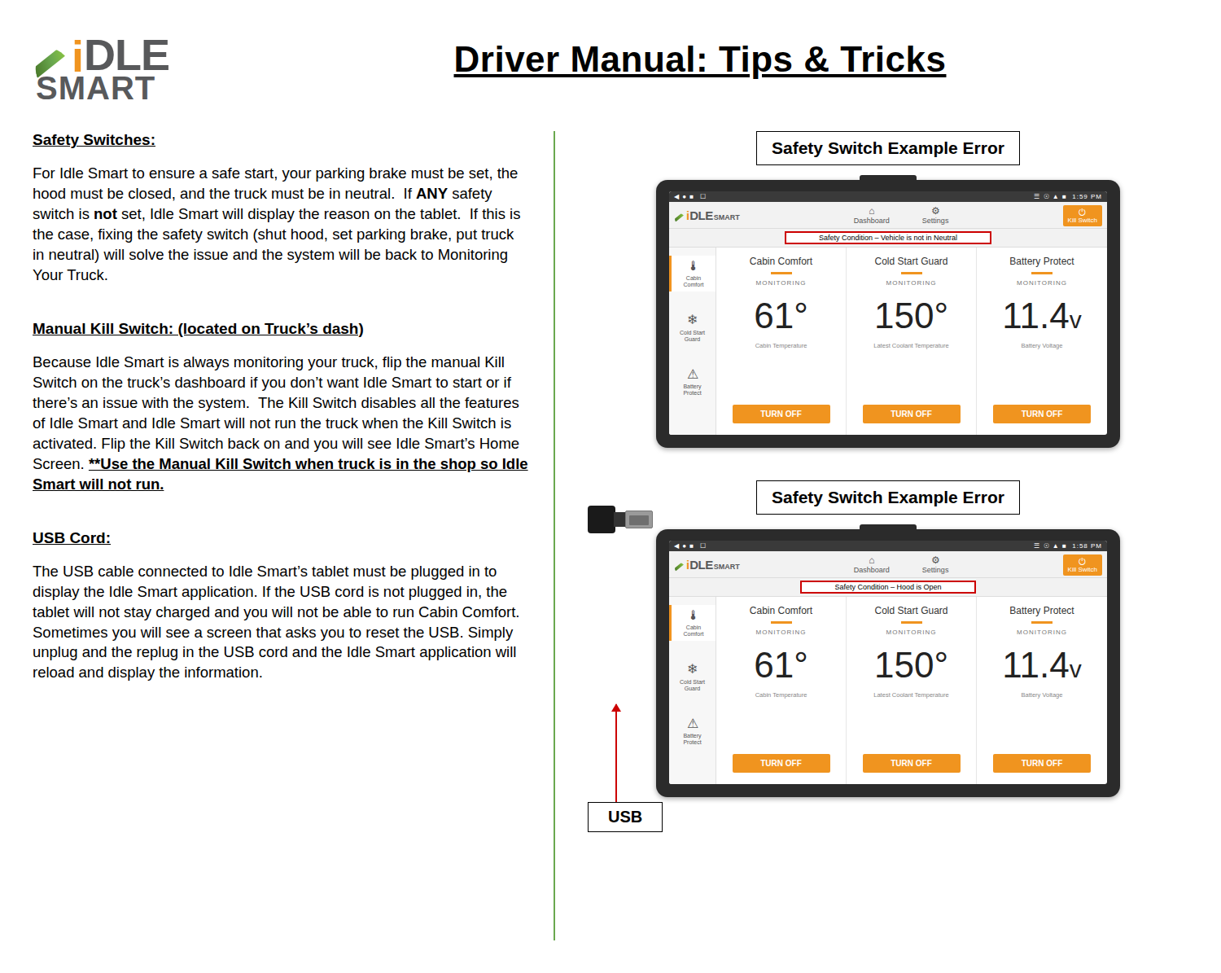iDLE
SMART
Driver Manual: Tips & Tricks
Safety Switches:
For Idle Smart to ensure a safe start, your parking brake must be set, the hood must be closed, and the truck must be in neutral. If ANY safety switch is not set, Idle Smart will display the reason on the tablet. If this is the case, fixing the safety switch (shut hood, set parking brake, put truck in neutral) will solve the issue and the system will be back to Monitoring Your Truck.
Manual Kill Switch: (located on Truck’s dash)
Because Idle Smart is always monitoring your truck, flip the manual Kill Switch on the truck’s dashboard if you don’t want Idle Smart to start or if there’s an issue with the system. The Kill Switch disables all the features of Idle Smart and Idle Smart will not run the truck when the Kill Switch is activated. Flip the Kill Switch back on and you will see Idle Smart’s Home Screen. **Use the Manual Kill Switch when truck is in the shop so Idle Smart will not run.
USB Cord:
The USB cable connected to Idle Smart’s tablet must be plugged in to display the Idle Smart application. If the USB cord is not plugged in, the tablet will not stay charged and you will not be able to run Cabin Comfort. Sometimes you will see a screen that asks you to reset the USB. Simply unplug and the replug in the USB cord and the Idle Smart application will reload and display the information.
Safety Switch Example Error
◀ ● ■ ☐ ☰ ☉ ▲ ■ 1:59 PM
iDLE SMART
⌂Dashboard
⚙Settings
⏻Kill Switch
Safety Condition – Vehicle is not in Neutral
🌡Cabin
Comfort
❄Cold Start
Guard
⚠Battery
Protect
Cabin Comfort
MONITORING
61°
Cabin Temperature
TURN OFF
Cold Start Guard
MONITORING
150°
Latest Coolant Temperature
TURN OFF
Battery Protect
MONITORING
11.4v
Battery Voltage
TURN OFF
Safety Switch Example Error
◀ ● ■ ☐ ☰ ☉ ▲ ■ 1:58 PM
iDLE SMART
⌂Dashboard
⚙Settings
⏻Kill Switch
Safety Condition – Hood is Open
🌡Cabin
Comfort
❄Cold Start
Guard
⚠Battery
Protect
Cabin Comfort
MONITORING
61°
Cabin Temperature
TURN OFF
Cold Start Guard
MONITORING
150°
Latest Coolant Temperature
TURN OFF
Battery Protect
MONITORING
11.4v
Battery Voltage
TURN OFF
USB